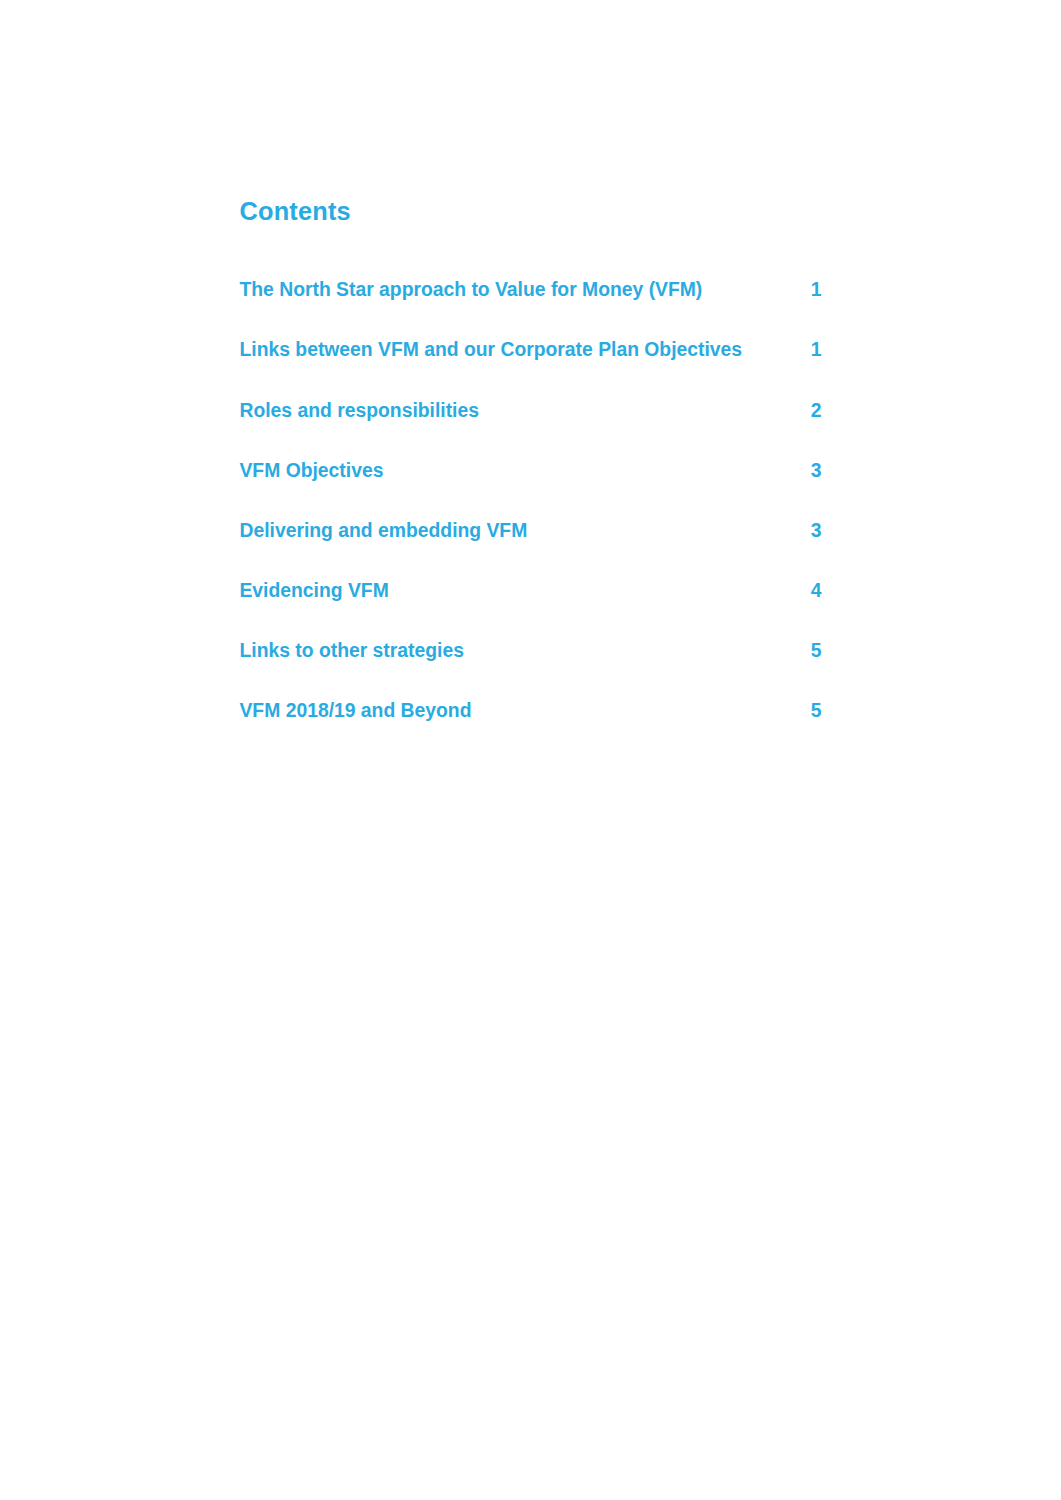Contents
| The North Star approach to Value for Money (VFM) | 1 |
| Links between VFM and our Corporate Plan Objectives | 1 |
| Roles and responsibilities | 2 |
| VFM Objectives | 3 |
| Delivering and embedding VFM | 3 |
| Evidencing VFM | 4 |
| Links to other strategies | 5 |
| VFM 2018/19 and Beyond | 5 |